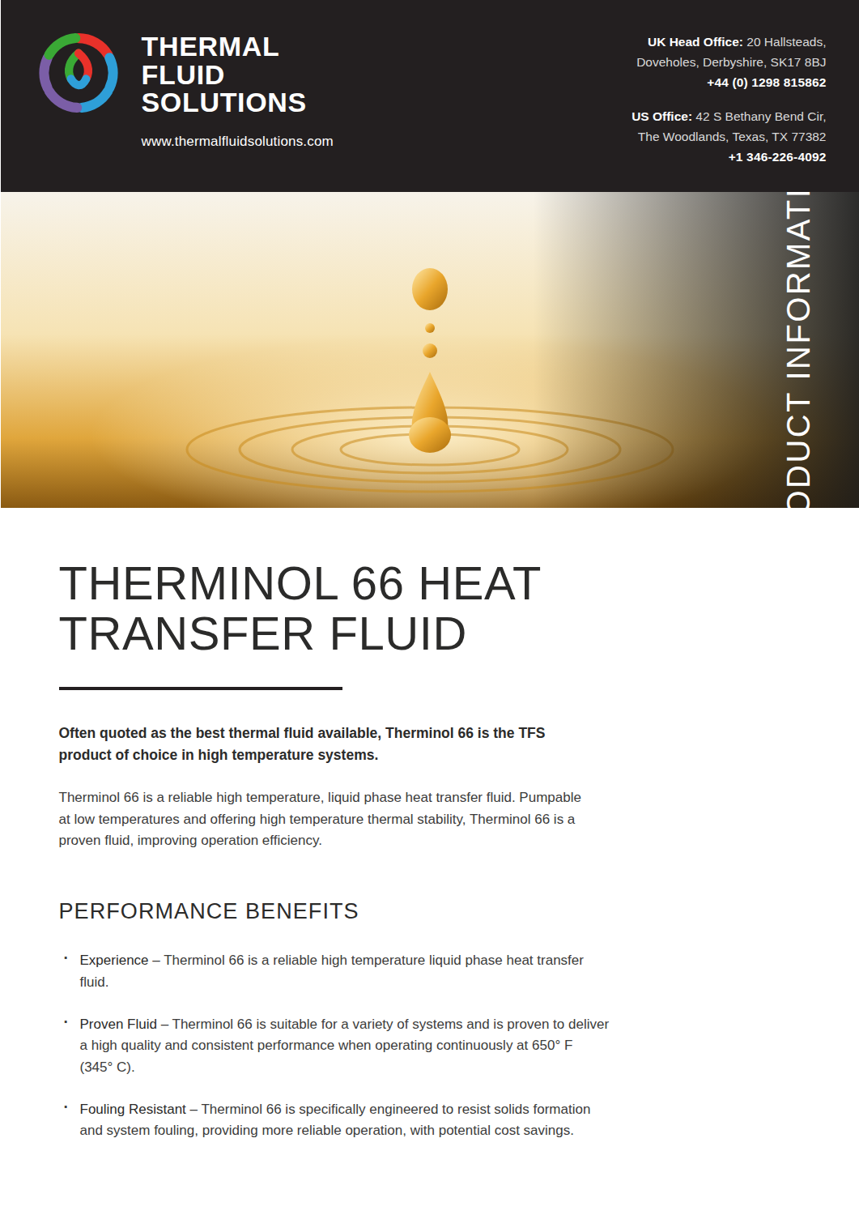Thermal
Fluid
Solutions
www.thermalfluidsolutions.com
UK Head Office: 20 Hallsteads,
Doveholes, Derbyshire, SK17 8BJ
+44 (0) 1298 815862
US Office: 42 S Bethany Bend Cir,
The Woodlands, Texas, TX 77382
+1 346-226-4092
Product Information
Therminol 66 Heat
Transfer Fluid
Often quoted as the best thermal fluid available, Therminol 66 is the TFS product of choice in high temperature systems.
Therminol 66 is a reliable high temperature, liquid phase heat transfer fluid. Pumpable at low temperatures and offering high temperature thermal stability, Therminol 66 is a proven fluid, improving operation efficiency.
Performance Benefits
Experience – Therminol 66 is a reliable high temperature liquid phase heat transfer fluid.
Proven Fluid – Therminol 66 is suitable for a variety of systems and is proven to deliver a high quality and consistent performance when operating continuously at 650° F (345° C).
Fouling Resistant – Therminol 66 is specifically engineered to resist solids formation and system fouling, providing more reliable operation, with potential cost savings.